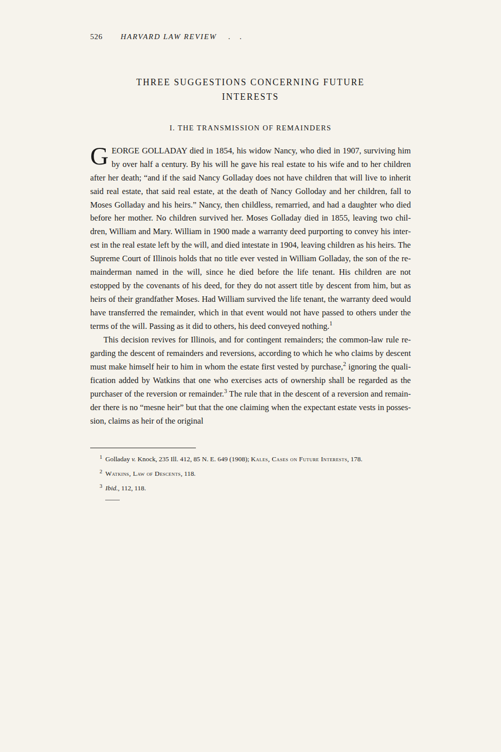526 HARVARD LAW REVIEW. .
THREE SUGGESTIONS CONCERNING FUTURE
INTERESTS
I. The Transmission of Remainders
GEORGE GOLLADAY died in 1854, his widow Nancy, who died in 1907, surviving him by over half a century. By his will he gave his real estate to his wife and to her children after her death; “and if the said Nancy Golladay does not have children that will live to inherit said real estate, that said real estate, at the death of Nancy Golloday and her children, fall to Moses Golladay and his heirs.” Nancy, then childless, remarried, and had a daughter who died before her mother. No children survived her. Moses Golladay died in 1855, leaving two children, William and Mary. William in 1900 made a warranty deed purporting to convey his interest in the real estate left by the will, and died intestate in 1904, leaving children as his heirs. The Supreme Court of Illinois holds that no title ever vested in William Golladay, the son of the remainderman named in the will, since he died before the life tenant. His children are not estopped by the covenants of his deed, for they do not assert title by descent from him, but as heirs of their grandfather Moses. Had William survived the life tenant, the warranty deed would have transferred the remainder, which in that event would not have passed to others under the terms of the will. Passing as it did to others, his deed conveyed nothing.1
This decision revives for Illinois, and for contingent remainders; the common-law rule regarding the descent of remainders and reversions, according to which he who claims by descent must make himself heir to him in whom the estate first vested by purchase,2 ignoring the qualification added by Watkins that one who exercises acts of ownership shall be regarded as the purchaser of the reversion or remainder.3 The rule that in the descent of a reversion and remainder there is no “mesne heir” but that the one claiming when the expectant estate vests in possession, claims as heir of the original
1 Golladay v. Knock, 235 Ill. 412, 85 N. E. 649 (1908); Kales, Cases on Future Interests, 178.
2 Watkins, Law of Descents, 118.
3 Ibid., 112, 118.